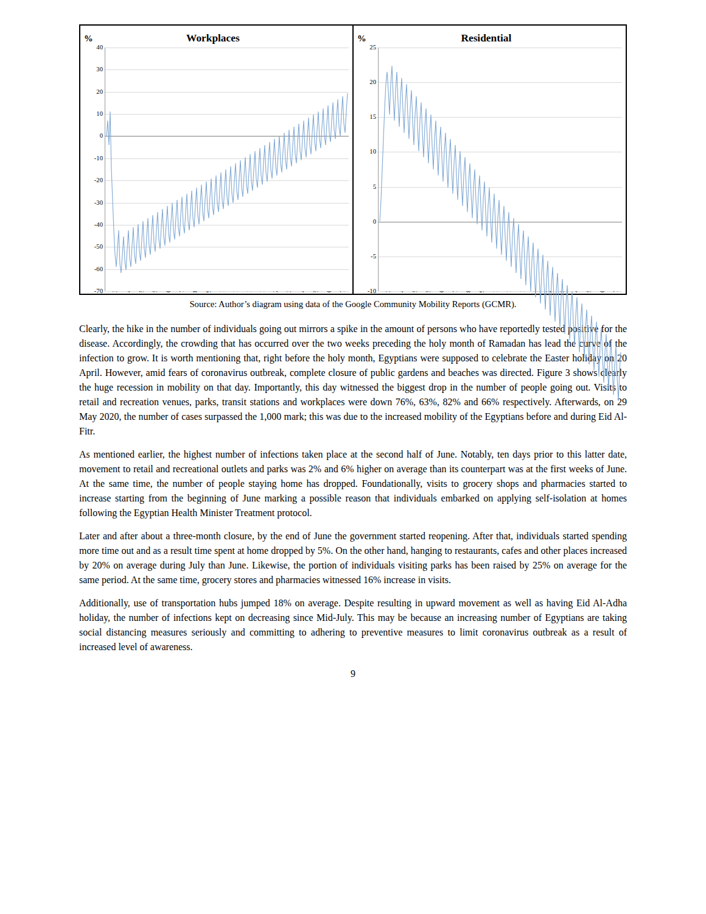% Workplaces
40 30 20 10 0 -10 -20 -30 -40 -50 -60 -70
3/2/2020 4/1/2020 5/1/2020 5/31/2020 6/30/2020 7/30/2020 8/29/2020 9/28/2020 10/28/2020 11/27/2020 12/27/2020 1/26/2021 2/25/2021 3/27/2021 4/26/2021 5/26/2021 6/25/2021 7/25/2021 8/24/2021 9/23/2021 10/23/2021 11/22/2021 12/22/2021 1/21/2022
% Residential
25 20 15 10 5 0 -5 -10
3/2/2020 4/1/2020 5/1/2020 5/31/2020 6/30/2020 7/30/2020 8/29/2020 9/28/2020 10/28/2020 11/27/2020 12/27/2020 1/26/2021 2/25/2021 3/27/2021 4/26/2021 5/26/2021 6/25/2021 7/25/2021 8/24/2021 9/23/2021 10/23/2021 11/22/2021 12/22/2021 1/21/2022
Source: Author’s diagram using data of the Google Community Mobility Reports (GCMR).
Clearly, the hike in the number of individuals going out mirrors a spike in the amount of persons who have reportedly tested positive for the disease. Accordingly, the crowding that has occurred over the two weeks preceding the holy month of Ramadan has lead the curve of the infection to grow. It is worth mentioning that, right before the holy month, Egyptians were supposed to celebrate the Easter holiday on 20 April. However, amid fears of coronavirus outbreak, complete closure of public gardens and beaches was directed. Figure 3 shows clearly the huge recession in mobility on that day. Importantly, this day witnessed the biggest drop in the number of people going out. Visits to retail and recreation venues, parks, transit stations and workplaces were down 76%, 63%, 82% and 66% respectively. Afterwards, on 29 May 2020, the number of cases surpassed the 1,000 mark; this was due to the increased mobility of the Egyptians before and during Eid Al-Fitr.
As mentioned earlier, the highest number of infections taken place at the second half of June. Notably, ten days prior to this latter date, movement to retail and recreational outlets and parks was 2% and 6% higher on average than its counterpart was at the first weeks of June. At the same time, the number of people staying home has dropped. Foundationally, visits to grocery shops and pharmacies started to increase starting from the beginning of June marking a possible reason that individuals embarked on applying self-isolation at homes following the Egyptian Health Minister Treatment protocol.
Later and after about a three-month closure, by the end of June the government started reopening. After that, individuals started spending more time out and as a result time spent at home dropped by 5%. On the other hand, hanging to restaurants, cafes and other places increased by 20% on average during July than June. Likewise, the portion of individuals visiting parks has been raised by 25% on average for the same period. At the same time, grocery stores and pharmacies witnessed 16% increase in visits.
Additionally, use of transportation hubs jumped 18% on average. Despite resulting in upward movement as well as having Eid Al-Adha holiday, the number of infections kept on decreasing since Mid-July. This may be because an increasing number of Egyptians are taking social distancing measures seriously and committing to adhering to preventive measures to limit coronavirus outbreak as a result of increased level of awareness.
9